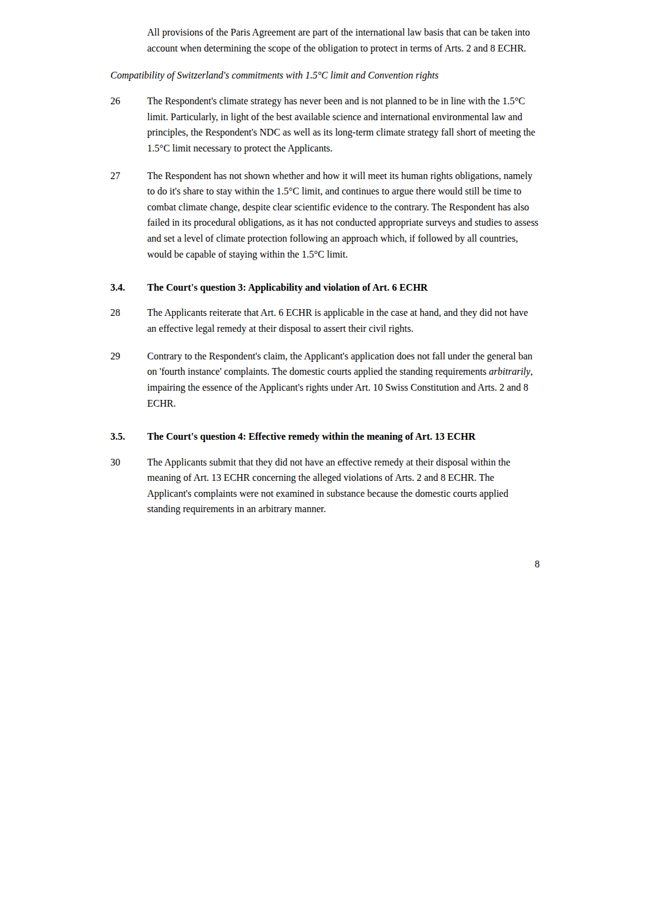All provisions of the Paris Agreement are part of the international law basis that can be taken into account when determining the scope of the obligation to protect in terms of Arts. 2 and 8 ECHR.
Compatibility of Switzerland's commitments with 1.5°C limit and Convention rights
26
The Respondent's climate strategy has never been and is not planned to be in line with the 1.5°C limit. Particularly, in light of the best available science and international environmental law and principles, the Respondent's NDC as well as its long-term climate strategy fall short of meeting the 1.5°C limit necessary to protect the Applicants.
27
The Respondent has not shown whether and how it will meet its human rights obligations, namely to do it's share to stay within the 1.5°C limit, and continues to argue there would still be time to combat climate change, despite clear scientific evidence to the contrary. The Respondent has also failed in its procedural obligations, as it has not conducted appropriate surveys and studies to assess and set a level of climate protection following an approach which, if followed by all countries, would be capable of staying within the 1.5°C limit.
3.4. The Court's question 3: Applicability and violation of Art. 6 ECHR
28
The Applicants reiterate that Art. 6 ECHR is applicable in the case at hand, and they did not have an effective legal remedy at their disposal to assert their civil rights.
29
Contrary to the Respondent's claim, the Applicant's application does not fall under the general ban on 'fourth instance' complaints. The domestic courts applied the standing requirements arbitrarily, impairing the essence of the Applicant's rights under Art. 10 Swiss Constitution and Arts. 2 and 8 ECHR.
3.5. The Court's question 4: Effective remedy within the meaning of Art. 13 ECHR
30
The Applicants submit that they did not have an effective remedy at their disposal within the meaning of Art. 13 ECHR concerning the alleged violations of Arts. 2 and 8 ECHR. The Applicant's complaints were not examined in substance because the domestic courts applied standing requirements in an arbitrary manner.
8